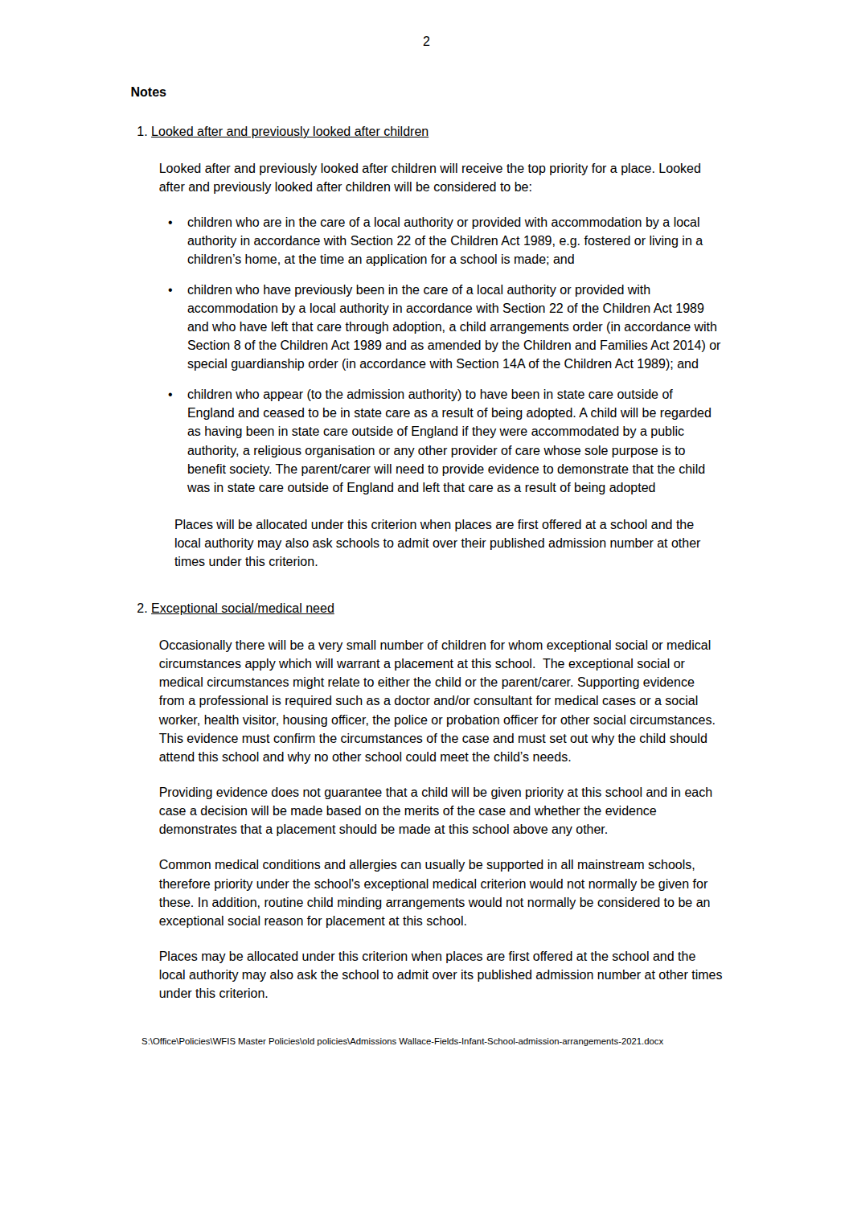2
Notes
Looked after and previously looked after children
Looked after and previously looked after children will receive the top priority for a place. Looked after and previously looked after children will be considered to be:
children who are in the care of a local authority or provided with accommodation by a local authority in accordance with Section 22 of the Children Act 1989, e.g. fostered or living in a children’s home, at the time an application for a school is made; and
children who have previously been in the care of a local authority or provided with accommodation by a local authority in accordance with Section 22 of the Children Act 1989 and who have left that care through adoption, a child arrangements order (in accordance with Section 8 of the Children Act 1989 and as amended by the Children and Families Act 2014) or special guardianship order (in accordance with Section 14A of the Children Act 1989); and
children who appear (to the admission authority) to have been in state care outside of England and ceased to be in state care as a result of being adopted. A child will be regarded as having been in state care outside of England if they were accommodated by a public authority, a religious organisation or any other provider of care whose sole purpose is to benefit society. The parent/carer will need to provide evidence to demonstrate that the child was in state care outside of England and left that care as a result of being adopted
Places will be allocated under this criterion when places are first offered at a school and the local authority may also ask schools to admit over their published admission number at other times under this criterion.
Exceptional social/medical need
Occasionally there will be a very small number of children for whom exceptional social or medical circumstances apply which will warrant a placement at this school. The exceptional social or medical circumstances might relate to either the child or the parent/carer. Supporting evidence from a professional is required such as a doctor and/or consultant for medical cases or a social worker, health visitor, housing officer, the police or probation officer for other social circumstances. This evidence must confirm the circumstances of the case and must set out why the child should attend this school and why no other school could meet the child’s needs.
Providing evidence does not guarantee that a child will be given priority at this school and in each case a decision will be made based on the merits of the case and whether the evidence demonstrates that a placement should be made at this school above any other.
Common medical conditions and allergies can usually be supported in all mainstream schools, therefore priority under the school's exceptional medical criterion would not normally be given for these. In addition, routine child minding arrangements would not normally be considered to be an exceptional social reason for placement at this school.
Places may be allocated under this criterion when places are first offered at the school and the local authority may also ask the school to admit over its published admission number at other times under this criterion.
S:\Office\Policies\WFIS Master Policies\old policies\Admissions Wallace-Fields-Infant-School-admission-arrangements-2021.docx